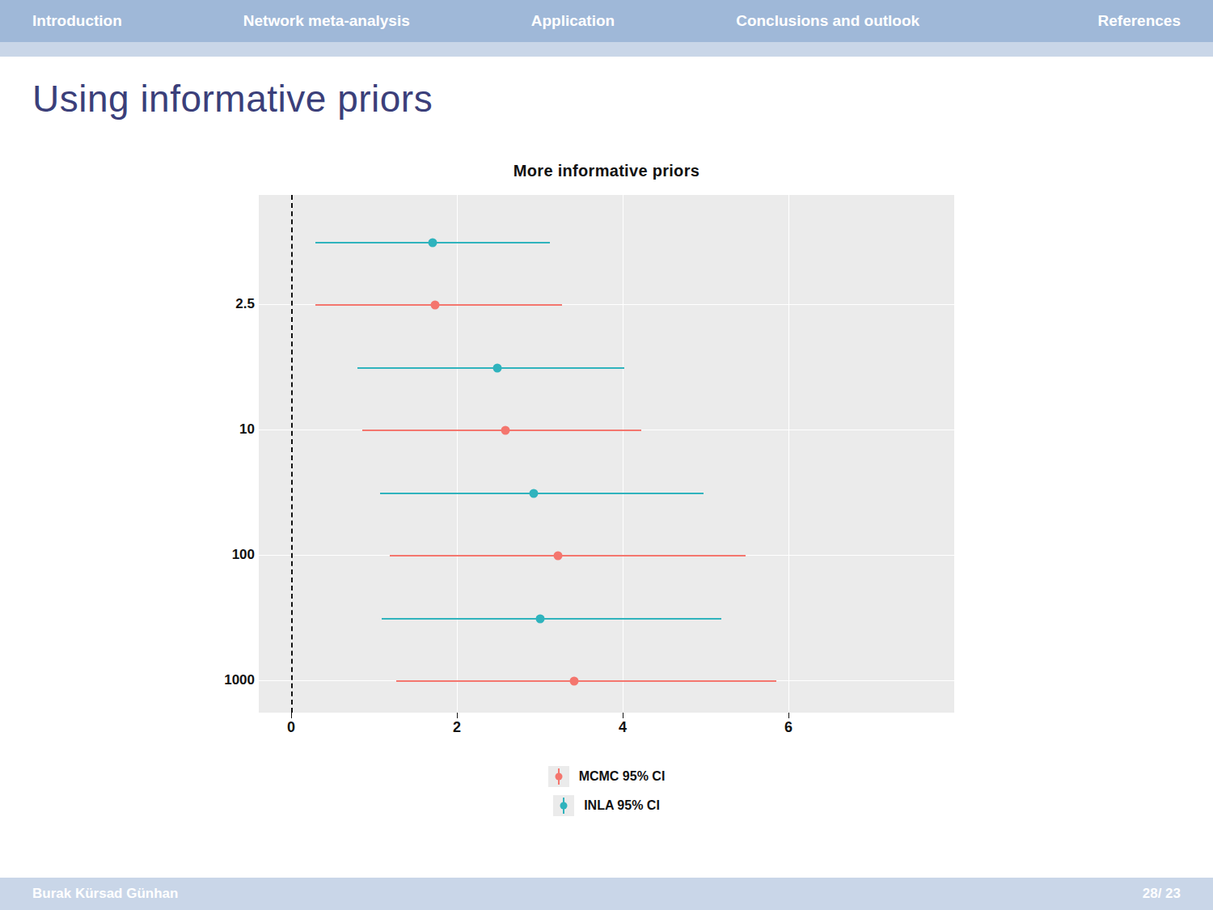Introduction Network meta-analysis Application Conclusions and outlook References
Using informative priors
More informative priors
2.5
10
100
1000
0
2
4
6
MCMC 95% CI
INLA 95% CI
Burak Kürsad Günhan 28/ 23